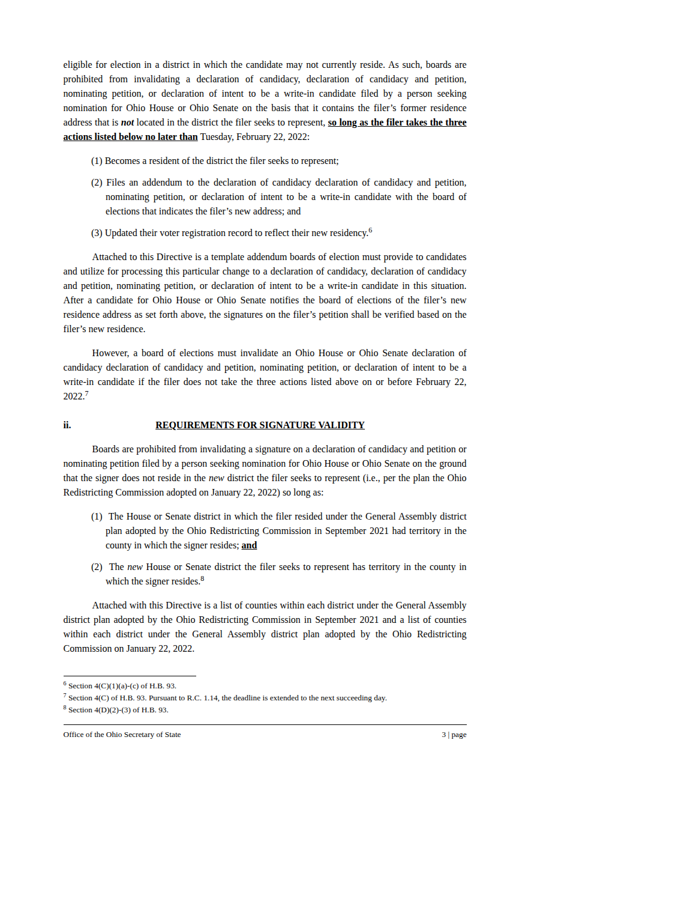eligible for election in a district in which the candidate may not currently reside. As such, boards are prohibited from invalidating a declaration of candidacy, declaration of candidacy and petition, nominating petition, or declaration of intent to be a write-in candidate filed by a person seeking nomination for Ohio House or Ohio Senate on the basis that it contains the filer’s former residence address that is not located in the district the filer seeks to represent, so long as the filer takes the three actions listed below no later than Tuesday, February 22, 2022:
(1) Becomes a resident of the district the filer seeks to represent;
(2) Files an addendum to the declaration of candidacy declaration of candidacy and petition, nominating petition, or declaration of intent to be a write-in candidate with the board of elections that indicates the filer’s new address; and
(3) Updated their voter registration record to reflect their new residency.6
Attached to this Directive is a template addendum boards of election must provide to candidates and utilize for processing this particular change to a declaration of candidacy, declaration of candidacy and petition, nominating petition, or declaration of intent to be a write-in candidate in this situation. After a candidate for Ohio House or Ohio Senate notifies the board of elections of the filer’s new residence address as set forth above, the signatures on the filer’s petition shall be verified based on the filer’s new residence.
However, a board of elections must invalidate an Ohio House or Ohio Senate declaration of candidacy declaration of candidacy and petition, nominating petition, or declaration of intent to be a write-in candidate if the filer does not take the three actions listed above on or before February 22, 2022.7
ii. REQUIREMENTS FOR SIGNATURE VALIDITY
Boards are prohibited from invalidating a signature on a declaration of candidacy and petition or nominating petition filed by a person seeking nomination for Ohio House or Ohio Senate on the ground that the signer does not reside in the new district the filer seeks to represent (i.e., per the plan the Ohio Redistricting Commission adopted on January 22, 2022) so long as:
(1) The House or Senate district in which the filer resided under the General Assembly district plan adopted by the Ohio Redistricting Commission in September 2021 had territory in the county in which the signer resides; and
(2) The new House or Senate district the filer seeks to represent has territory in the county in which the signer resides.8
Attached with this Directive is a list of counties within each district under the General Assembly district plan adopted by the Ohio Redistricting Commission in September 2021 and a list of counties within each district under the General Assembly district plan adopted by the Ohio Redistricting Commission on January 22, 2022.
6 Section 4(C)(1)(a)-(c) of H.B. 93.
7 Section 4(C) of H.B. 93. Pursuant to R.C. 1.14, the deadline is extended to the next succeeding day.
8 Section 4(D)(2)-(3) of H.B. 93.
Office of the Ohio Secretary of State 3 | page